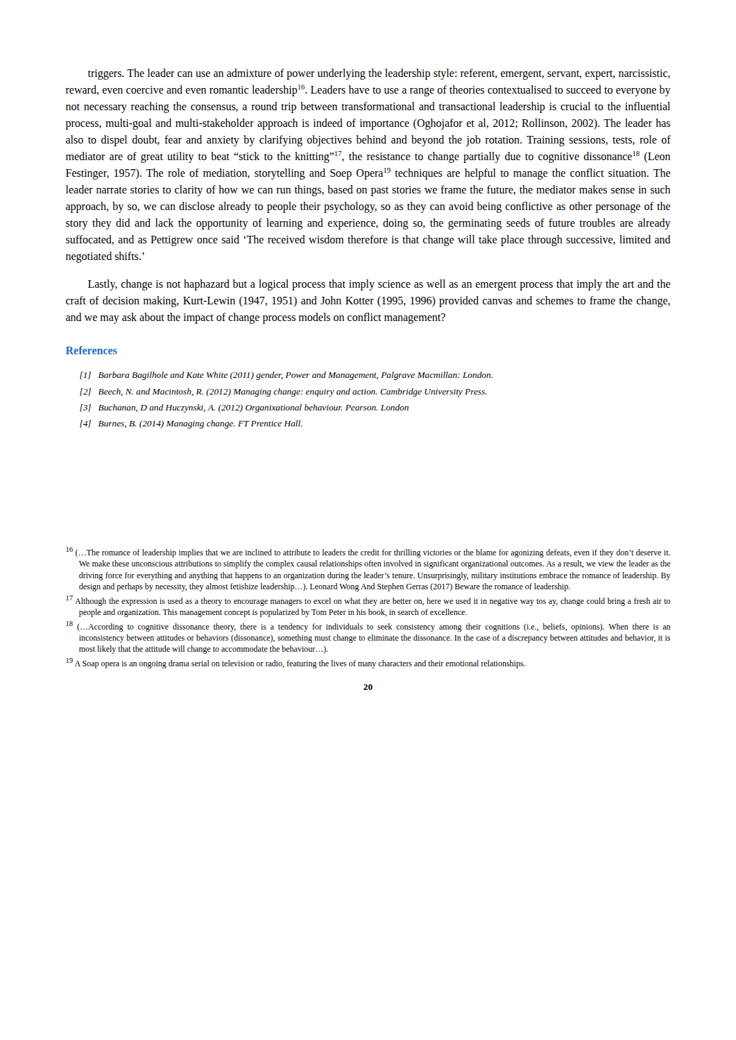triggers. The leader can use an admixture of power underlying the leadership style: referent, emergent, servant, expert, narcissistic, reward, even coercive and even romantic leadership16. Leaders have to use a range of theories contextualised to succeed to everyone by not necessary reaching the consensus, a round trip between transformational and transactional leadership is crucial to the influential process, multi-goal and multi-stakeholder approach is indeed of importance (Oghojafor et al, 2012; Rollinson, 2002). The leader has also to dispel doubt, fear and anxiety by clarifying objectives behind and beyond the job rotation. Training sessions, tests, role of mediator are of great utility to beat “stick to the knitting”17, the resistance to change partially due to cognitive dissonance18 (Leon Festinger, 1957). The role of mediation, storytelling and Soep Opera19 techniques are helpful to manage the conflict situation. The leader narrate stories to clarity of how we can run things, based on past stories we frame the future, the mediator makes sense in such approach, by so, we can disclose already to people their psychology, so as they can avoid being conflictive as other personage of the story they did and lack the opportunity of learning and experience, doing so, the germinating seeds of future troubles are already suffocated, and as Pettigrew once said ‘The received wisdom therefore is that change will take place through successive, limited and negotiated shifts.’
Lastly, change is not haphazard but a logical process that imply science as well as an emergent process that imply the art and the craft of decision making, Kurt-Lewin (1947, 1951) and John Kotter (1995, 1996) provided canvas and schemes to frame the change, and we may ask about the impact of change process models on conflict management?
References
[1] Barbara Bagilhole and Kate White (2011) gender, Power and Management, Palgrave Macmillan: London.
[2] Beech, N. and Macintosh, R. (2012) Managing change: enquiry and action. Cambridge University Press.
[3] Buchanan, D and Huczynski, A. (2012) Organixational behaviour. Pearson. London
[4] Burnes, B. (2014) Managing change. FT Prentice Hall.
16 (…The romance of leadership implies that we are inclined to attribute to leaders the credit for thrilling victories or the blame for agonizing defeats, even if they don’t deserve it. We make these unconscious attributions to simplify the complex causal relationships often involved in significant organizational outcomes. As a result, we view the leader as the driving force for everything and anything that happens to an organization during the leader’s tenure. Unsurprisingly, military institutions embrace the romance of leadership. By design and perhaps by necessity, they almost fetishize leadership…). Leonard Wong And Stephen Gerras (2017) Beware the romance of leadership.
17 Although the expression is used as a theory to encourage managers to excel on what they are better on, here we used it in negative way tos ay, change could bring a fresh air to people and organization. This management concept is popularized by Tom Peter in his book, in search of excellence.
18 (…According to cognitive dissonance theory, there is a tendency for individuals to seek consistency among their cognitions (i.e., beliefs, opinions). When there is an inconsistency between attitudes or behaviors (dissonance), something must change to eliminate the dissonance. In the case of a discrepancy between attitudes and behavior, it is most likely that the attitude will change to accommodate the behaviour…).
19 A Soap opera is an ongoing drama serial on television or radio, featuring the lives of many characters and their emotional relationships.
20